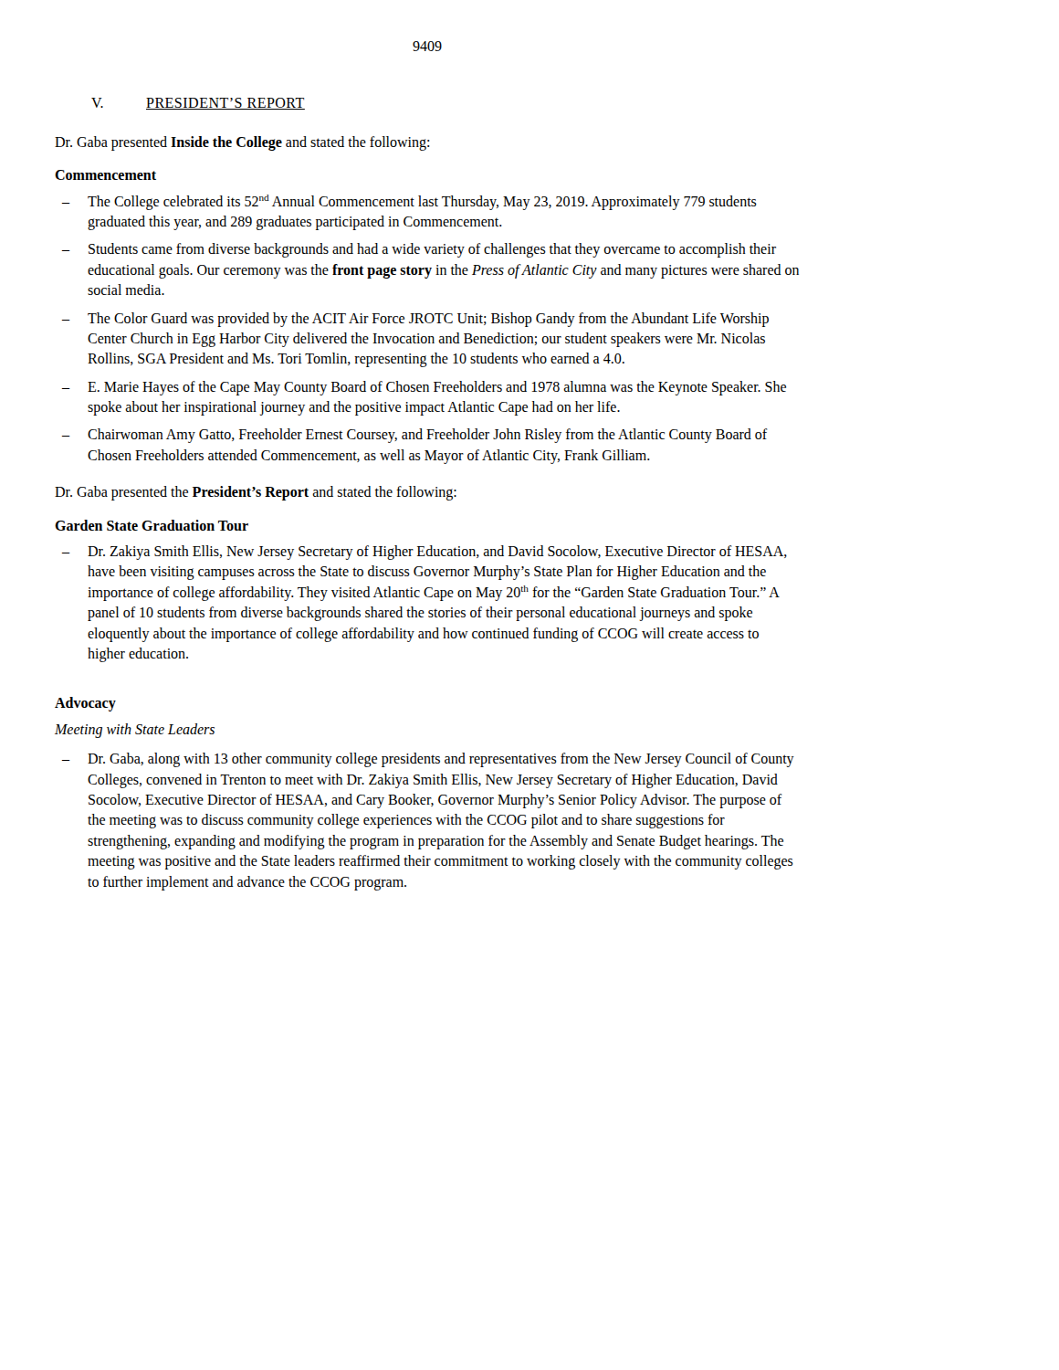9409
V. PRESIDENT’S REPORT
Dr. Gaba presented Inside the College and stated the following:
Commencement
The College celebrated its 52nd Annual Commencement last Thursday, May 23, 2019. Approximately 779 students graduated this year, and 289 graduates participated in Commencement.
Students came from diverse backgrounds and had a wide variety of challenges that they overcame to accomplish their educational goals. Our ceremony was the front page story in the Press of Atlantic City and many pictures were shared on social media.
The Color Guard was provided by the ACIT Air Force JROTC Unit; Bishop Gandy from the Abundant Life Worship Center Church in Egg Harbor City delivered the Invocation and Benediction; our student speakers were Mr. Nicolas Rollins, SGA President and Ms. Tori Tomlin, representing the 10 students who earned a 4.0.
E. Marie Hayes of the Cape May County Board of Chosen Freeholders and 1978 alumna was the Keynote Speaker. She spoke about her inspirational journey and the positive impact Atlantic Cape had on her life.
Chairwoman Amy Gatto, Freeholder Ernest Coursey, and Freeholder John Risley from the Atlantic County Board of Chosen Freeholders attended Commencement, as well as Mayor of Atlantic City, Frank Gilliam.
Dr. Gaba presented the President’s Report and stated the following:
Garden State Graduation Tour
Dr. Zakiya Smith Ellis, New Jersey Secretary of Higher Education, and David Socolow, Executive Director of HESAA, have been visiting campuses across the State to discuss Governor Murphy’s State Plan for Higher Education and the importance of college affordability. They visited Atlantic Cape on May 20th for the “Garden State Graduation Tour.” A panel of 10 students from diverse backgrounds shared the stories of their personal educational journeys and spoke eloquently about the importance of college affordability and how continued funding of CCOG will create access to higher education.
Advocacy
Meeting with State Leaders
Dr. Gaba, along with 13 other community college presidents and representatives from the New Jersey Council of County Colleges, convened in Trenton to meet with Dr. Zakiya Smith Ellis, New Jersey Secretary of Higher Education, David Socolow, Executive Director of HESAA, and Cary Booker, Governor Murphy’s Senior Policy Advisor. The purpose of the meeting was to discuss community college experiences with the CCOG pilot and to share suggestions for strengthening, expanding and modifying the program in preparation for the Assembly and Senate Budget hearings. The meeting was positive and the State leaders reaffirmed their commitment to working closely with the community colleges to further implement and advance the CCOG program.